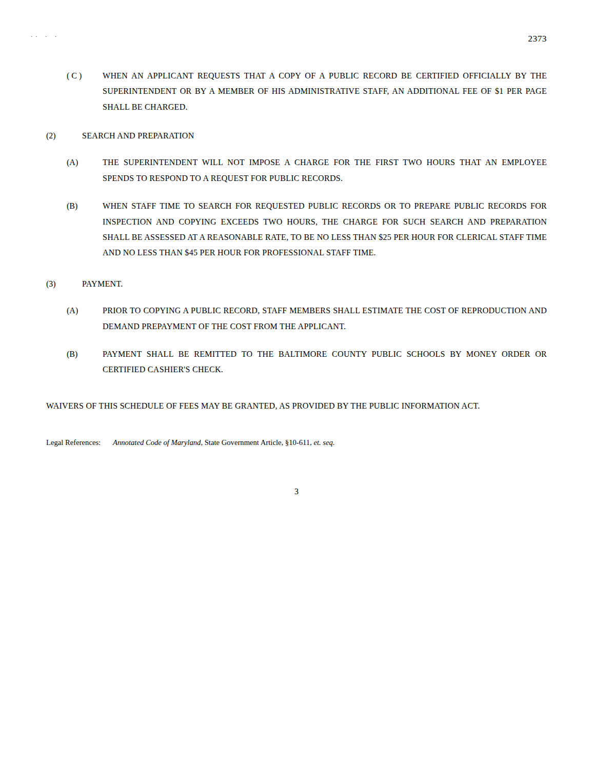.. . .
2373
( C )
When an applicant requests that a copy of a public record be certified officially by the Superintendent or by a member of his administrative staff, an additional fee of $1 per page shall be charged.
(2)
Search and Preparation
(A)
The Superintendent will not impose a charge for the first two hours that an employee spends to respond to a request for public records.
(B)
When staff time to search for requested public records or to prepare public records for inspection and copying exceeds two hours, the charge for such search and preparation shall be assessed at a reasonable rate, to be no less than $25 per hour for clerical staff time and no less than $45 per hour for professional staff time.
(3)
Payment.
(A)
Prior to copying a public record, staff members shall estimate the cost of reproduction and demand prepayment of the cost from the applicant.
(B)
Payment shall be remitted to the Baltimore County Public Schools by money order or certified cashier's check.
Waivers of this schedule of fees may be granted, as provided by the Public Information Act.
Legal References:
Annotated Code of Maryland, State Government Article, §10-611, et. seq.
3